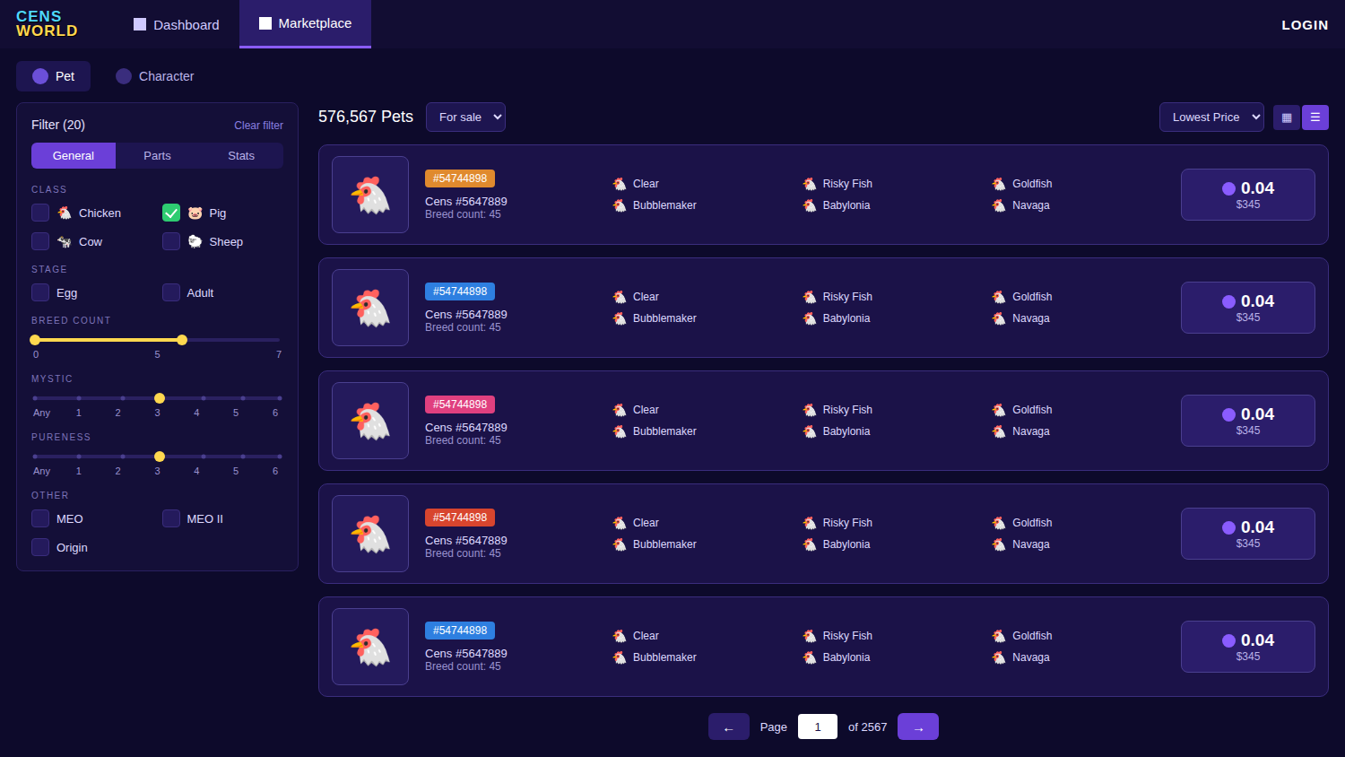CENS WORLD
Dashboard Marketplace LOGIN
Pet Character
Filter (20)
Clear filter
General Parts Stats
CLASS
🐔Chicken 🐷Pig 🐄Cow 🐑Sheep
STAGE
Egg Adult
BREED COUNT
057
MYSTIC
Any 123456
PURENESS
Any 123456
OTHER
MEO MEO II Origin
576,567 Pets For sale
Lowest Price
▦ ☰
🐔
#54744898
Cens #5647889
Breed count: 45
🐔Clear
🐔Risky Fish
🐔Goldfish
🐔Bubblemaker
🐔Babylonia
🐔Navaga
0.04
$345
🐔
#54744898
Cens #5647889
Breed count: 45
🐔Clear
🐔Risky Fish
🐔Goldfish
🐔Bubblemaker
🐔Babylonia
🐔Navaga
0.04
$345
🐔
#54744898
Cens #5647889
Breed count: 45
🐔Clear
🐔Risky Fish
🐔Goldfish
🐔Bubblemaker
🐔Babylonia
🐔Navaga
0.04
$345
🐔
#54744898
Cens #5647889
Breed count: 45
🐔Clear
🐔Risky Fish
🐔Goldfish
🐔Bubblemaker
🐔Babylonia
🐔Navaga
0.04
$345
🐔
#54744898
Cens #5647889
Breed count: 45
🐔Clear
🐔Risky Fish
🐔Goldfish
🐔Bubblemaker
🐔Babylonia
🐔Navaga
0.04
$345
← Page of 2567 →